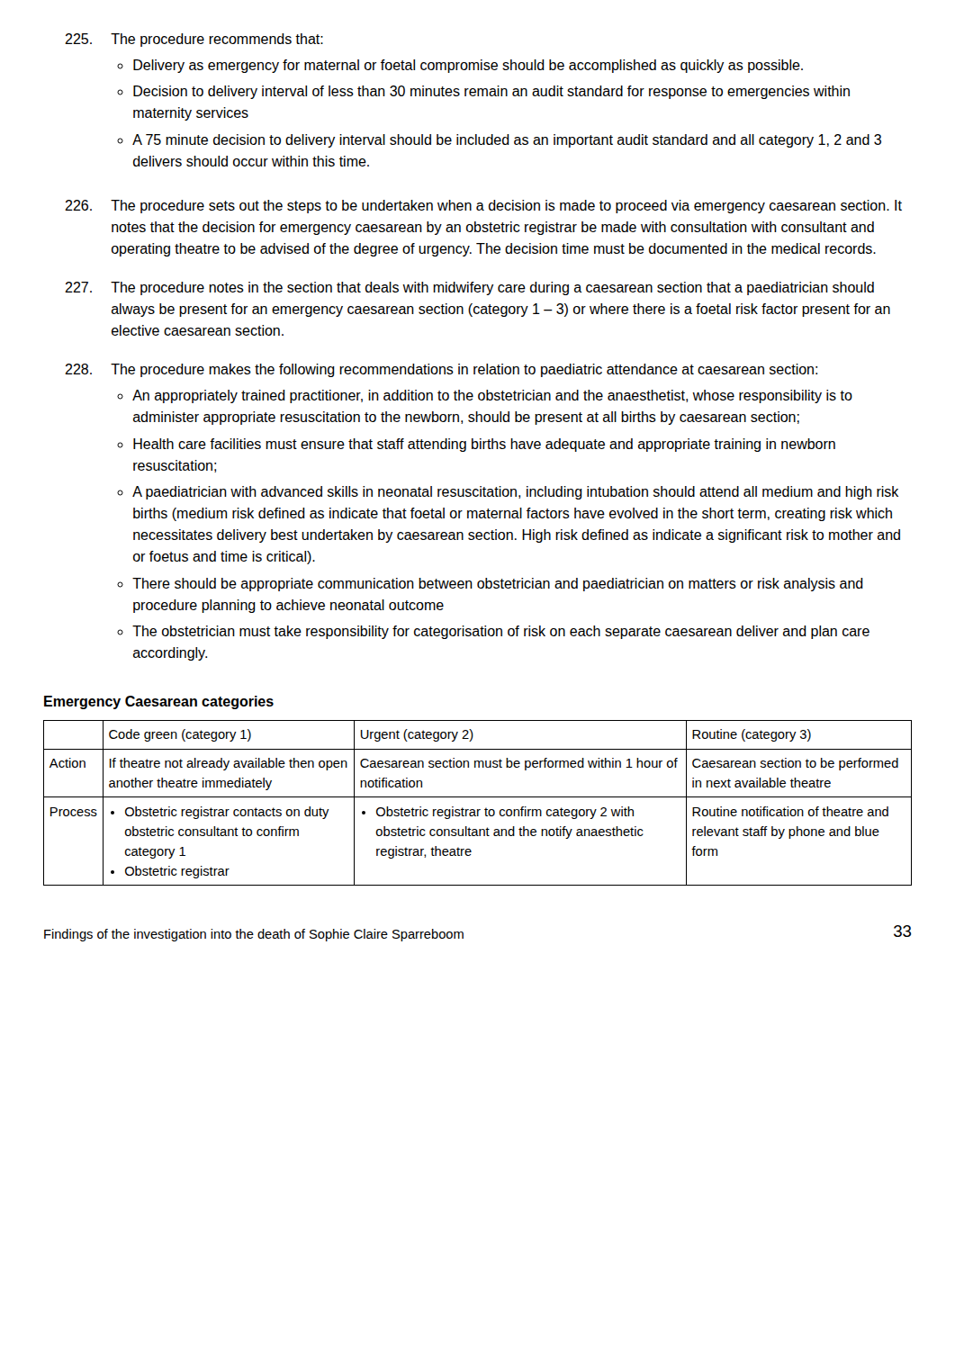225. The procedure recommends that:
Delivery as emergency for maternal or foetal compromise should be accomplished as quickly as possible.
Decision to delivery interval of less than 30 minutes remain an audit standard for response to emergencies within maternity services
A 75 minute decision to delivery interval should be included as an important audit standard and all category 1, 2 and 3 delivers should occur within this time.
226. The procedure sets out the steps to be undertaken when a decision is made to proceed via emergency caesarean section. It notes that the decision for emergency caesarean by an obstetric registrar be made with consultation with consultant and operating theatre to be advised of the degree of urgency. The decision time must be documented in the medical records.
227. The procedure notes in the section that deals with midwifery care during a caesarean section that a paediatrician should always be present for an emergency caesarean section (category 1 – 3) or where there is a foetal risk factor present for an elective caesarean section.
228. The procedure makes the following recommendations in relation to paediatric attendance at caesarean section:
An appropriately trained practitioner, in addition to the obstetrician and the anaesthetist, whose responsibility is to administer appropriate resuscitation to the newborn, should be present at all births by caesarean section;
Health care facilities must ensure that staff attending births have adequate and appropriate training in newborn resuscitation;
A paediatrician with advanced skills in neonatal resuscitation, including intubation should attend all medium and high risk births (medium risk defined as indicate that foetal or maternal factors have evolved in the short term, creating risk which necessitates delivery best undertaken by caesarean section. High risk defined as indicate a significant risk to mother and or foetus and time is critical).
There should be appropriate communication between obstetrician and paediatrician on matters or risk analysis and procedure planning to achieve neonatal outcome
The obstetrician must take responsibility for categorisation of risk on each separate caesarean deliver and plan care accordingly.
Emergency Caesarean categories
| | Code green (category 1) | Urgent (category 2) | Routine (category 3) |
| Action | If theatre not already available then open another theatre immediately | Caesarean section must be performed within 1 hour of notification | Caesarean section to be performed in next available theatre |
| Process | Obstetric registrar contacts on duty obstetric consultant to confirm category 1 Obstetric registrar | Obstetric registrar to confirm category 2 with obstetric consultant and the notify anaesthetic registrar, theatre | Routine notification of theatre and relevant staff by phone and blue form |
Findings of the investigation into the death of Sophie Claire Sparreboom 33